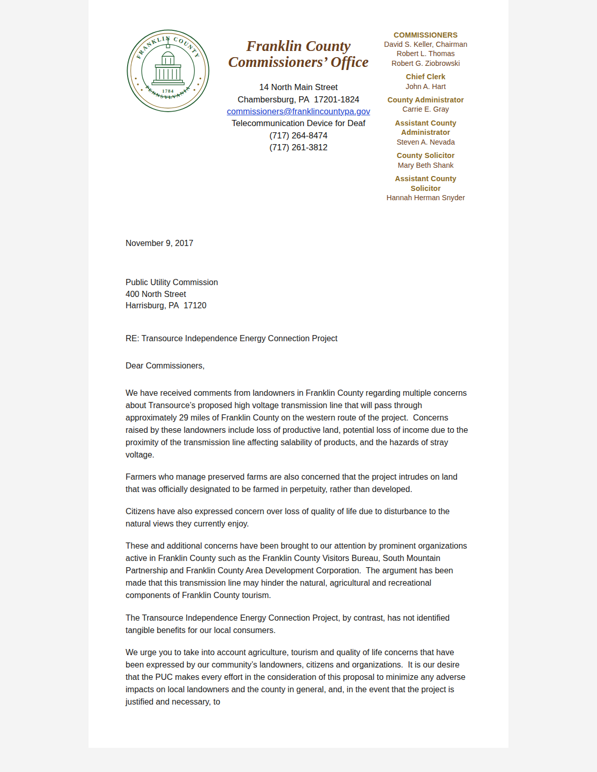FRANKLIN COUNTY PENNSYLVANIA 1784
Franklin County Commissioners’ Office
14 North Main Street
Chambersburg, PA 17201-1824
commissioners@franklincountypa.gov
Telecommunication Device for Deaf (717) 264-8474
(717) 261-3812
COMMISSIONERS
David S. Keller, Chairman
Robert L. Thomas
Robert G. Ziobrowski
Chief Clerk
John A. Hart
County Administrator
Carrie E. Gray
Assistant County
Administrator
Steven A. Nevada
County Solicitor
Mary Beth Shank
Assistant County Solicitor
Hannah Herman Snyder
November 9, 2017
Public Utility Commission
400 North Street
Harrisburg, PA 17120
RE: Transource Independence Energy Connection Project
Dear Commissioners,
We have received comments from landowners in Franklin County regarding multiple concerns about Transource’s proposed high voltage transmission line that will pass through approximately 29 miles of Franklin County on the western route of the project. Concerns raised by these landowners include loss of productive land, potential loss of income due to the proximity of the transmission line affecting salability of products, and the hazards of stray voltage.
Farmers who manage preserved farms are also concerned that the project intrudes on land that was officially designated to be farmed in perpetuity, rather than developed.
Citizens have also expressed concern over loss of quality of life due to disturbance to the natural views they currently enjoy.
These and additional concerns have been brought to our attention by prominent organizations active in Franklin County such as the Franklin County Visitors Bureau, South Mountain Partnership and Franklin County Area Development Corporation. The argument has been made that this transmission line may hinder the natural, agricultural and recreational components of Franklin County tourism.
The Transource Independence Energy Connection Project, by contrast, has not identified tangible benefits for our local consumers.
We urge you to take into account agriculture, tourism and quality of life concerns that have been expressed by our community’s landowners, citizens and organizations. It is our desire that the PUC makes every effort in the consideration of this proposal to minimize any adverse impacts on local landowners and the county in general, and, in the event that the project is justified and necessary, to